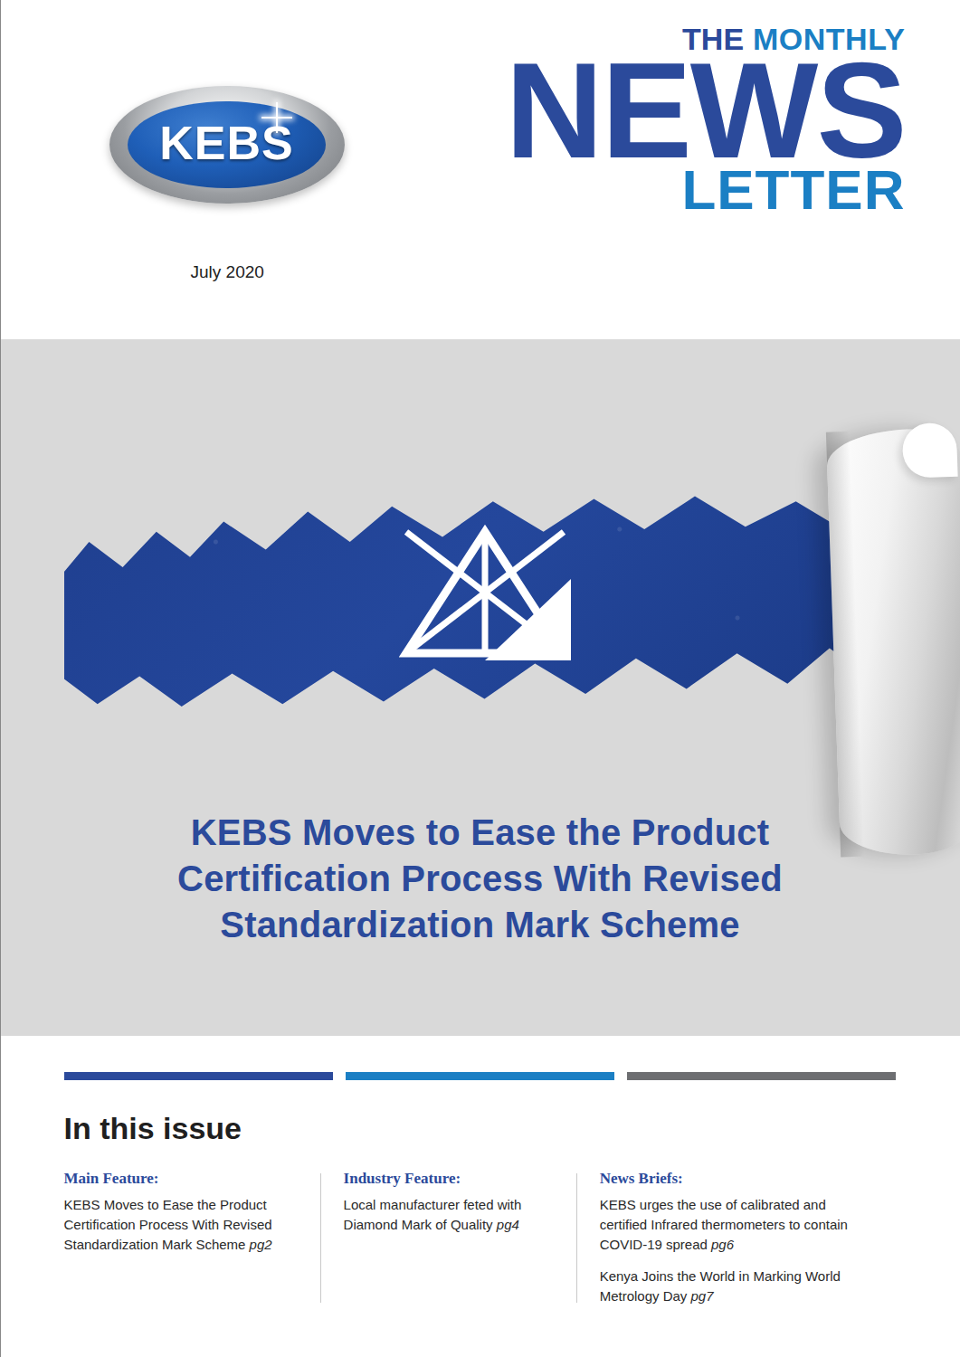KEBS
THE MONTHLY
NEWS
LETTER
July 2020
KEBS Moves to Ease the Product
Certification Process With Revised
Standardization Mark Scheme
In this issue
Main Feature:
KEBS Moves to Ease the Product Certification Process With Revised Standardization Mark Scheme pg2
Industry Feature:
Local manufacturer feted with Diamond Mark of Quality pg4
News Briefs:
KEBS urges the use of calibrated and certified Infrared thermometers to contain COVID-19 spread pg6
Kenya Joins the World in Marking World Metrology Day pg7